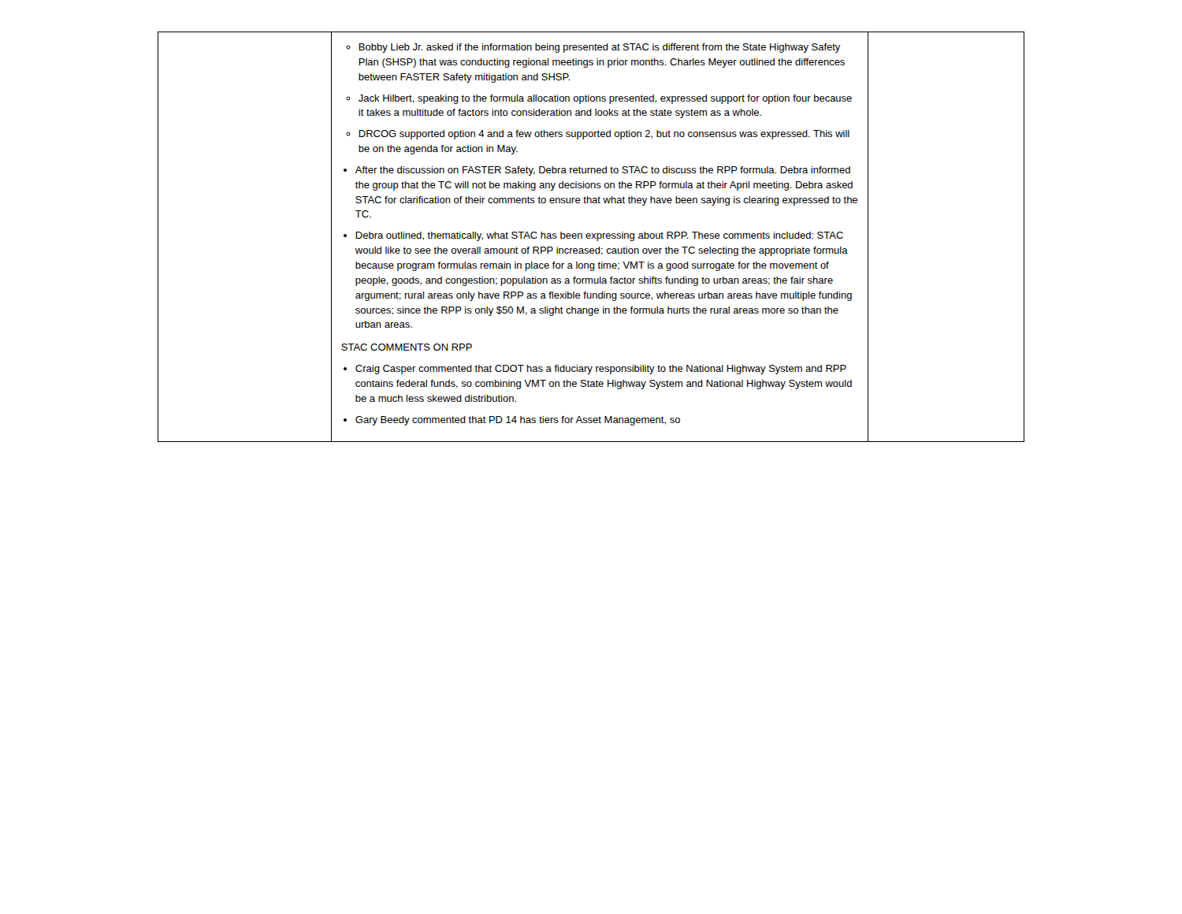| | Bobby Lieb Jr. asked if the information being presented at STAC is different from the State Highway Safety Plan (SHSP) that was conducting regional meetings in prior months. Charles Meyer outlined the differences between FASTER Safety mitigation and SHSP. Jack Hilbert, speaking to the formula allocation options presented, expressed support for option four because it takes a multitude of factors into consideration and looks at the state system as a whole. DRCOG supported option 4 and a few others supported option 2, but no consensus was expressed. This will be on the agenda for action in May. After the discussion on FASTER Safety, Debra returned to STAC to discuss the RPP formula. Debra informed the group that the TC will not be making any decisions on the RPP formula at their April meeting. Debra asked STAC for clarification of their comments to ensure that what they have been saying is clearing expressed to the TC. Debra outlined, thematically, what STAC has been expressing about RPP. These comments included: STAC would like to see the overall amount of RPP increased; caution over the TC selecting the appropriate formula because program formulas remain in place for a long time; VMT is a good surrogate for the movement of people, goods, and congestion; population as a formula factor shifts funding to urban areas; the fair share argument; rural areas only have RPP as a flexible funding source, whereas urban areas have multiple funding sources; since the RPP is only $50 M, a slight change in the formula hurts the rural areas more so than the urban areas. STAC COMMENTS ON RPP Craig Casper commented that CDOT has a fiduciary responsibility to the National Highway System and RPP contains federal funds, so combining VMT on the State Highway System and National Highway System would be a much less skewed distribution. Gary Beedy commented that PD 14 has tiers for Asset Management, so | |